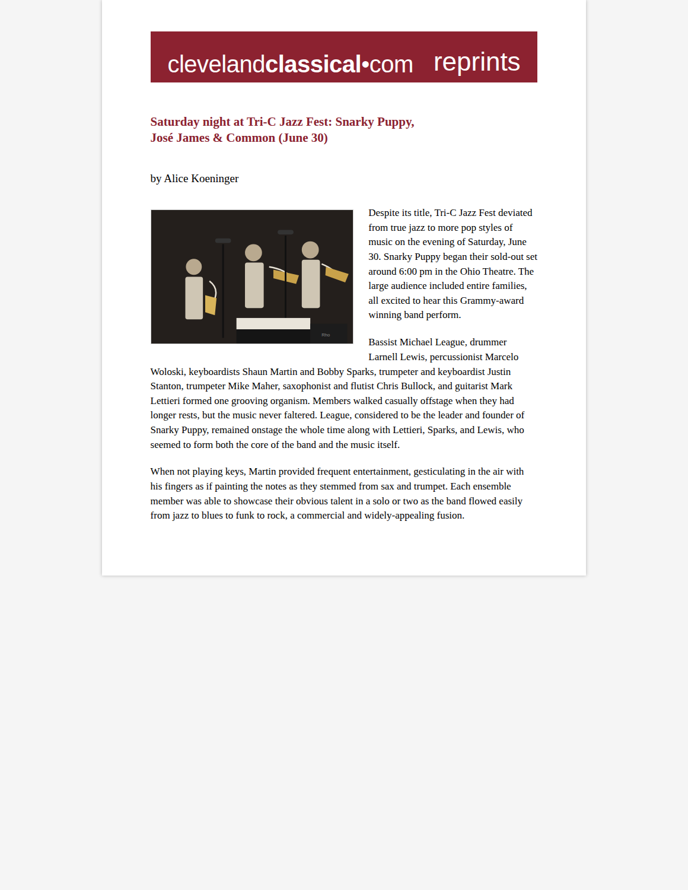cleveland classical•com
reprints
Saturday night at Tri-C Jazz Fest: Snarky Puppy,
José James & Common (June 30)
by Alice Koeninger
Despite its title, Tri-C Jazz Fest deviated from true jazz to more pop styles of music on the evening of Saturday, June 30. Snarky Puppy began their sold-out set around 6:00 pm in the Ohio Theatre. The large audience included entire families, all excited to hear this Grammy-award winning band perform.
Bassist Michael League, drummer Larnell Lewis, percussionist Marcelo Woloski, keyboardists Shaun Martin and Bobby Sparks, trumpeter and keyboardist Justin Stanton, trumpeter Mike Maher, saxophonist and flutist Chris Bullock, and guitarist Mark Lettieri formed one grooving organism. Members walked casually offstage when they had longer rests, but the music never faltered. League, considered to be the leader and founder of Snarky Puppy, remained onstage the whole time along with Lettieri, Sparks, and Lewis, who seemed to form both the core of the band and the music itself.
When not playing keys, Martin provided frequent entertainment, gesticulating in the air with his fingers as if painting the notes as they stemmed from sax and trumpet. Each ensemble member was able to showcase their obvious talent in a solo or two as the band flowed easily from jazz to blues to funk to rock, a commercial and widely-appealing fusion.